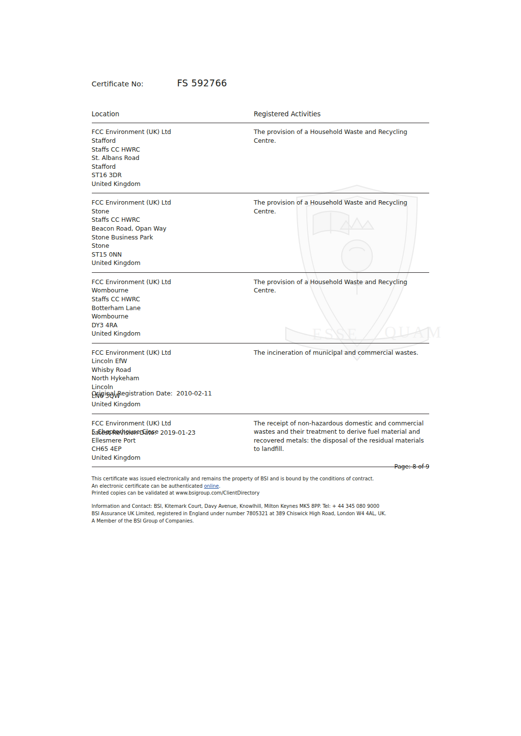ESSE QUAM
Certificate No: FS 592766
| Location | Registered Activities |
| --- | --- |
| FCC Environment (UK) Ltd Stafford Staffs CC HWRC St. Albans Road Stafford ST16 3DR United Kingdom | The provision of a Household Waste and Recycling Centre. |
| FCC Environment (UK) Ltd Stone Staffs CC HWRC Beacon Road, Opan Way Stone Business Park Stone ST15 0NN United Kingdom | The provision of a Household Waste and Recycling Centre. |
| FCC Environment (UK) Ltd Wombourne Staffs CC HWRC Botterham Lane Wombourne DY3 4RA United Kingdom | The provision of a Household Waste and Recycling Centre. |
| FCC Environment (UK) Ltd Lincoln EfW Whisby Road North Hykeham Lincoln LN6 3QW United Kingdom | The incineration of municipal and commercial wastes. |
| FCC Environment (UK) Ltd 5 Chapterhouse Close Ellesmere Port CH65 4EP United Kingdom | The receipt of non-hazardous domestic and commercial wastes and their treatment to derive fuel material and recovered metals: the disposal of the residual materials to landfill. |
| Original Registration Date: 2010-02-11 | Effective Date: 2019-02-12 |
| Latest Revision Date: 2019-01-23 | Expiry Date: 2022-02-11 |
Page: 8 of 9
This certificate was issued electronically and remains the property of BSI and is bound by the conditions of contract.
An electronic certificate can be authenticated online.
Printed copies can be validated at www.bsigroup.com/ClientDirectory
Information and Contact: BSI, Kitemark Court, Davy Avenue, Knowlhill, Milton Keynes MK5 8PP. Tel: + 44 345 080 9000
BSI Assurance UK Limited, registered in England under number 7805321 at 389 Chiswick High Road, London W4 4AL, UK.
A Member of the BSI Group of Companies.